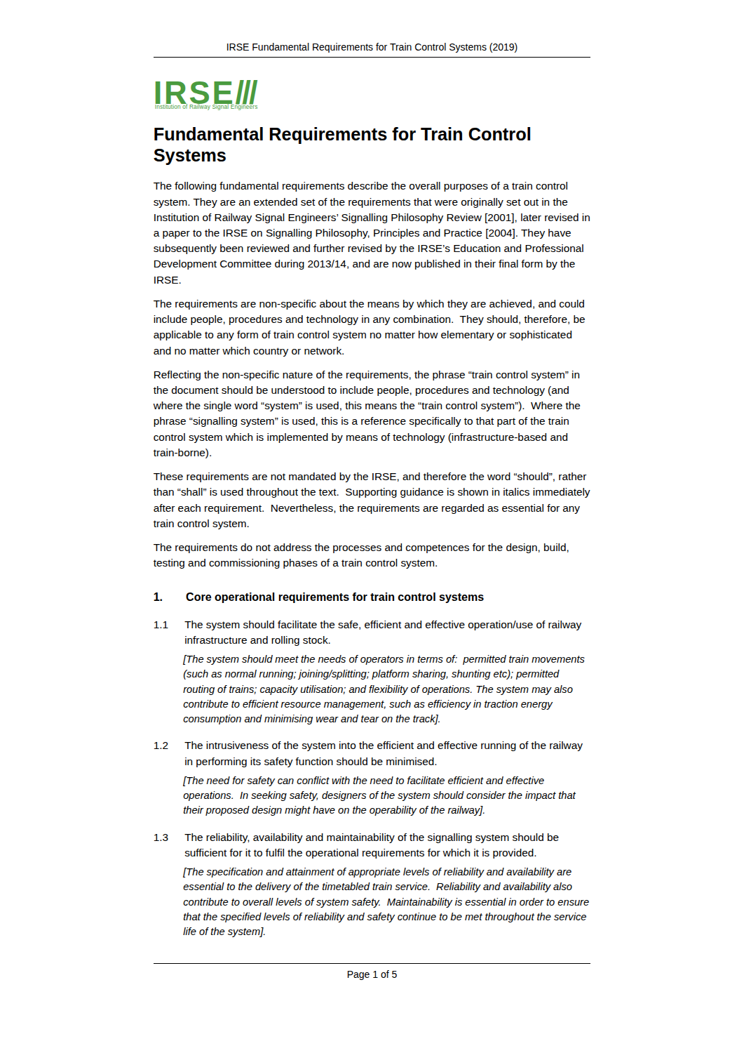IRSE Fundamental Requirements for Train Control Systems (2019)
IRSE/// Institution of Railway Signal Engineers
Fundamental Requirements for Train Control Systems
The following fundamental requirements describe the overall purposes of a train control system. They are an extended set of the requirements that were originally set out in the Institution of Railway Signal Engineers’ Signalling Philosophy Review [2001], later revised in a paper to the IRSE on Signalling Philosophy, Principles and Practice [2004]. They have subsequently been reviewed and further revised by the IRSE’s Education and Professional Development Committee during 2013/14, and are now published in their final form by the IRSE.
The requirements are non-specific about the means by which they are achieved, and could include people, procedures and technology in any combination. They should, therefore, be applicable to any form of train control system no matter how elementary or sophisticated and no matter which country or network.
Reflecting the non-specific nature of the requirements, the phrase “train control system” in the document should be understood to include people, procedures and technology (and where the single word “system” is used, this means the “train control system”). Where the phrase “signalling system” is used, this is a reference specifically to that part of the train control system which is implemented by means of technology (infrastructure-based and train-borne).
These requirements are not mandated by the IRSE, and therefore the word “should”, rather than “shall” is used throughout the text. Supporting guidance is shown in italics immediately after each requirement. Nevertheless, the requirements are regarded as essential for any train control system.
The requirements do not address the processes and competences for the design, build, testing and commissioning phases of a train control system.
1. Core operational requirements for train control systems
1.1 The system should facilitate the safe, efficient and effective operation/use of railway infrastructure and rolling stock.
[The system should meet the needs of operators in terms of: permitted train movements (such as normal running; joining/splitting; platform sharing, shunting etc); permitted routing of trains; capacity utilisation; and flexibility of operations. The system may also contribute to efficient resource management, such as efficiency in traction energy consumption and minimising wear and tear on the track].
1.2 The intrusiveness of the system into the efficient and effective running of the railway in performing its safety function should be minimised.
[The need for safety can conflict with the need to facilitate efficient and effective operations. In seeking safety, designers of the system should consider the impact that their proposed design might have on the operability of the railway].
1.3 The reliability, availability and maintainability of the signalling system should be sufficient for it to fulfil the operational requirements for which it is provided.
[The specification and attainment of appropriate levels of reliability and availability are essential to the delivery of the timetabled train service. Reliability and availability also contribute to overall levels of system safety. Maintainability is essential in order to ensure that the specified levels of reliability and safety continue to be met throughout the service life of the system].
Page 1 of 5